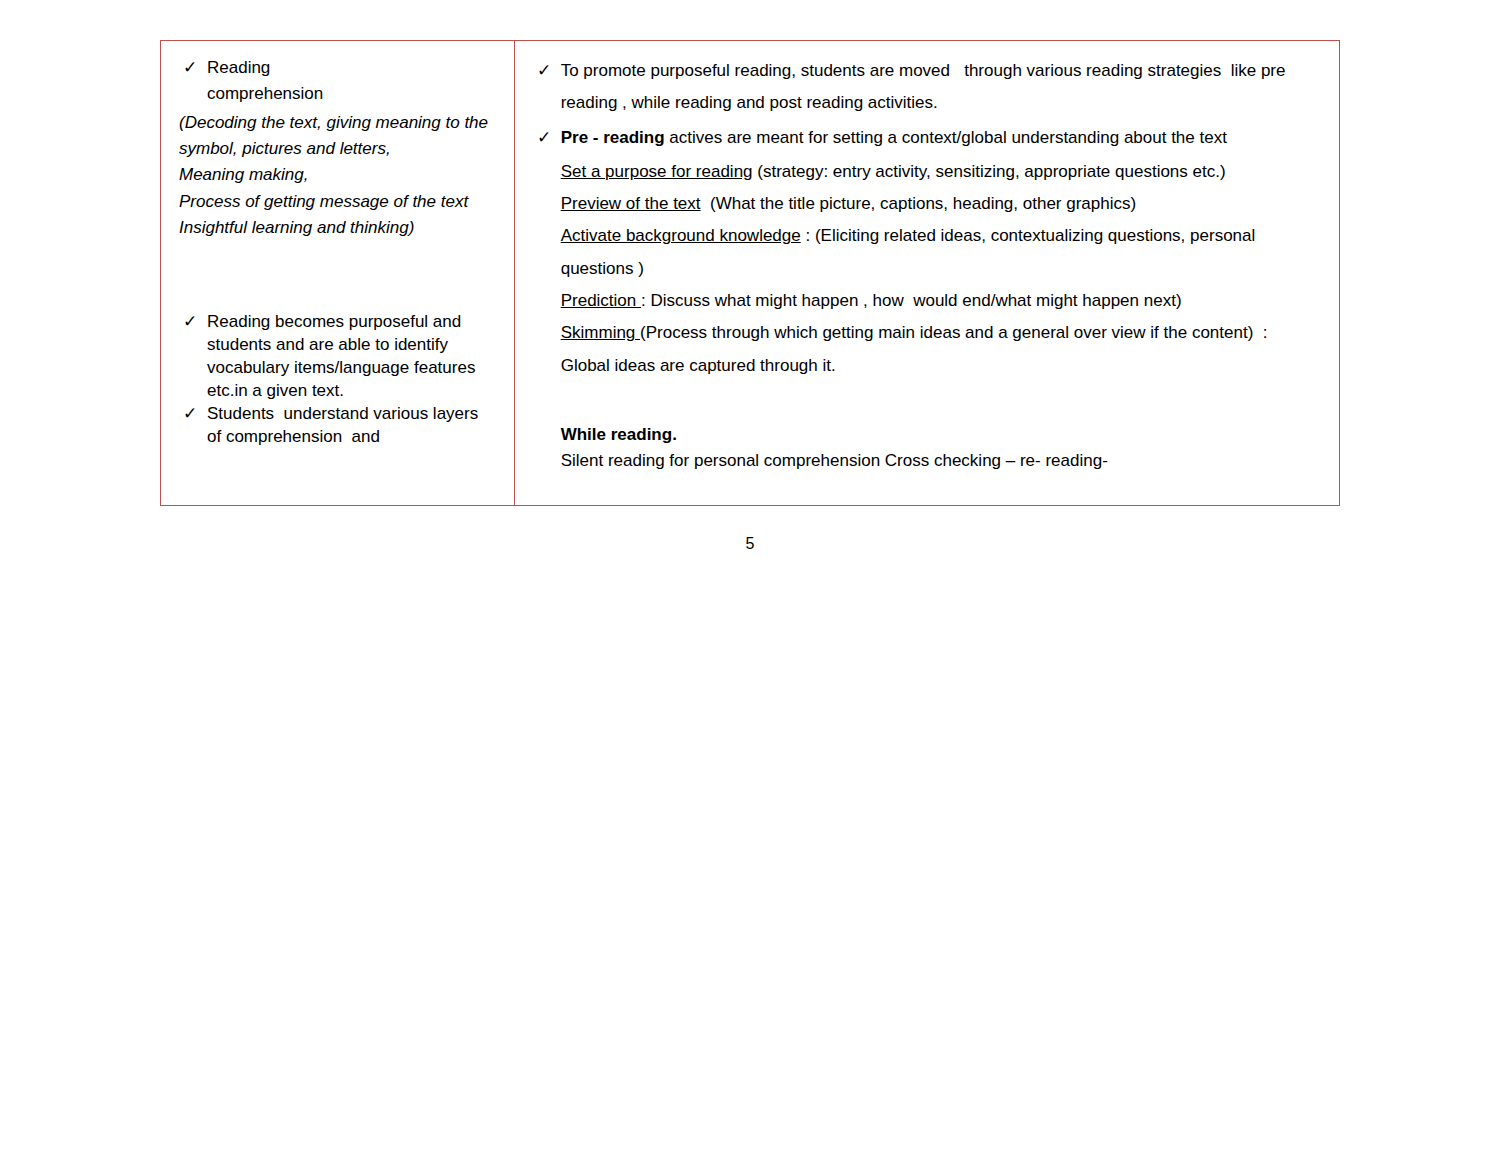| Reading comprehension ( Decoding the text, giving meaning to the symbol, pictures and letters, Meaning making, Process of getting message of the text Insightful learning and thinking) Reading becomes purposeful and students and are able to identify vocabulary items/language features etc.in a given text. Students understand various layers of comprehension and | To promote purposeful reading, students are moved through various reading strategies like pre reading , while reading and post reading activities. Pre - reading actives are meant for setting a context/global understanding about the text Set a purpose for reading (strategy: entry activity, sensitizing, appropriate questions etc.) Preview of the text (What the title picture, captions, heading, other graphics) Activate background knowledge : (Eliciting related ideas, contextualizing questions, personal questions ) Prediction : Discuss what might happen , how would end/what might happen next) Skimming (Process through which getting main ideas and a general over view if the content) : Global ideas are captured through it. While reading. Silent reading for personal comprehension Cross checking – re- reading- |
5